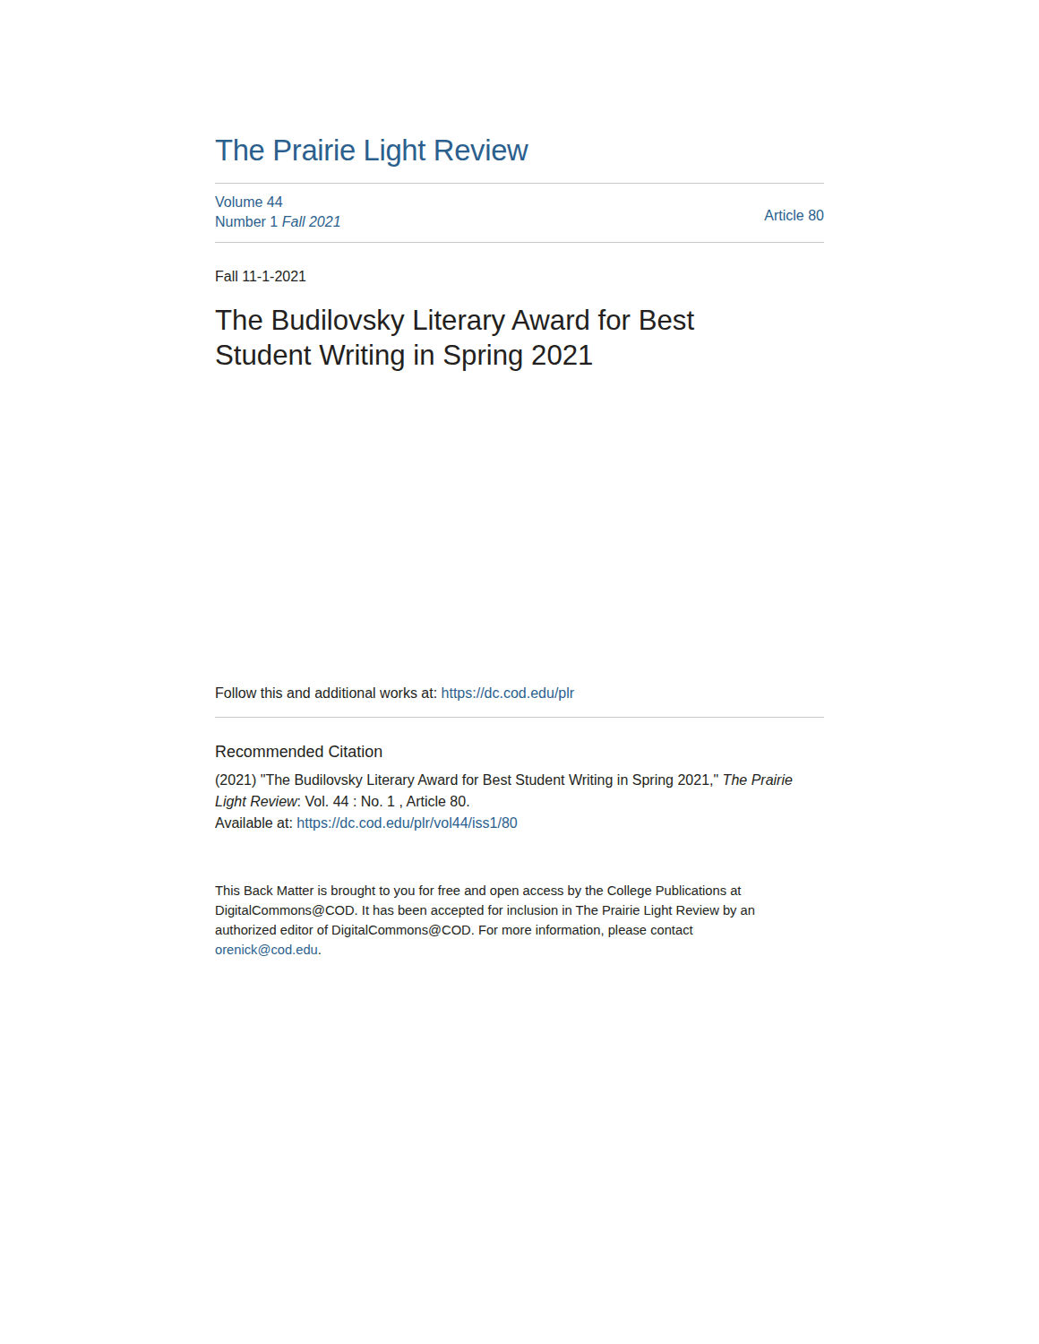The Prairie Light Review
Volume 44
Number 1 Fall 2021
Article 80
Fall 11-1-2021
The Budilovsky Literary Award for Best Student Writing in Spring 2021
Follow this and additional works at: https://dc.cod.edu/plr
Recommended Citation
(2021) "The Budilovsky Literary Award for Best Student Writing in Spring 2021," The Prairie Light Review: Vol. 44 : No. 1 , Article 80.
Available at: https://dc.cod.edu/plr/vol44/iss1/80
This Back Matter is brought to you for free and open access by the College Publications at DigitalCommons@COD. It has been accepted for inclusion in The Prairie Light Review by an authorized editor of DigitalCommons@COD. For more information, please contact orenick@cod.edu.